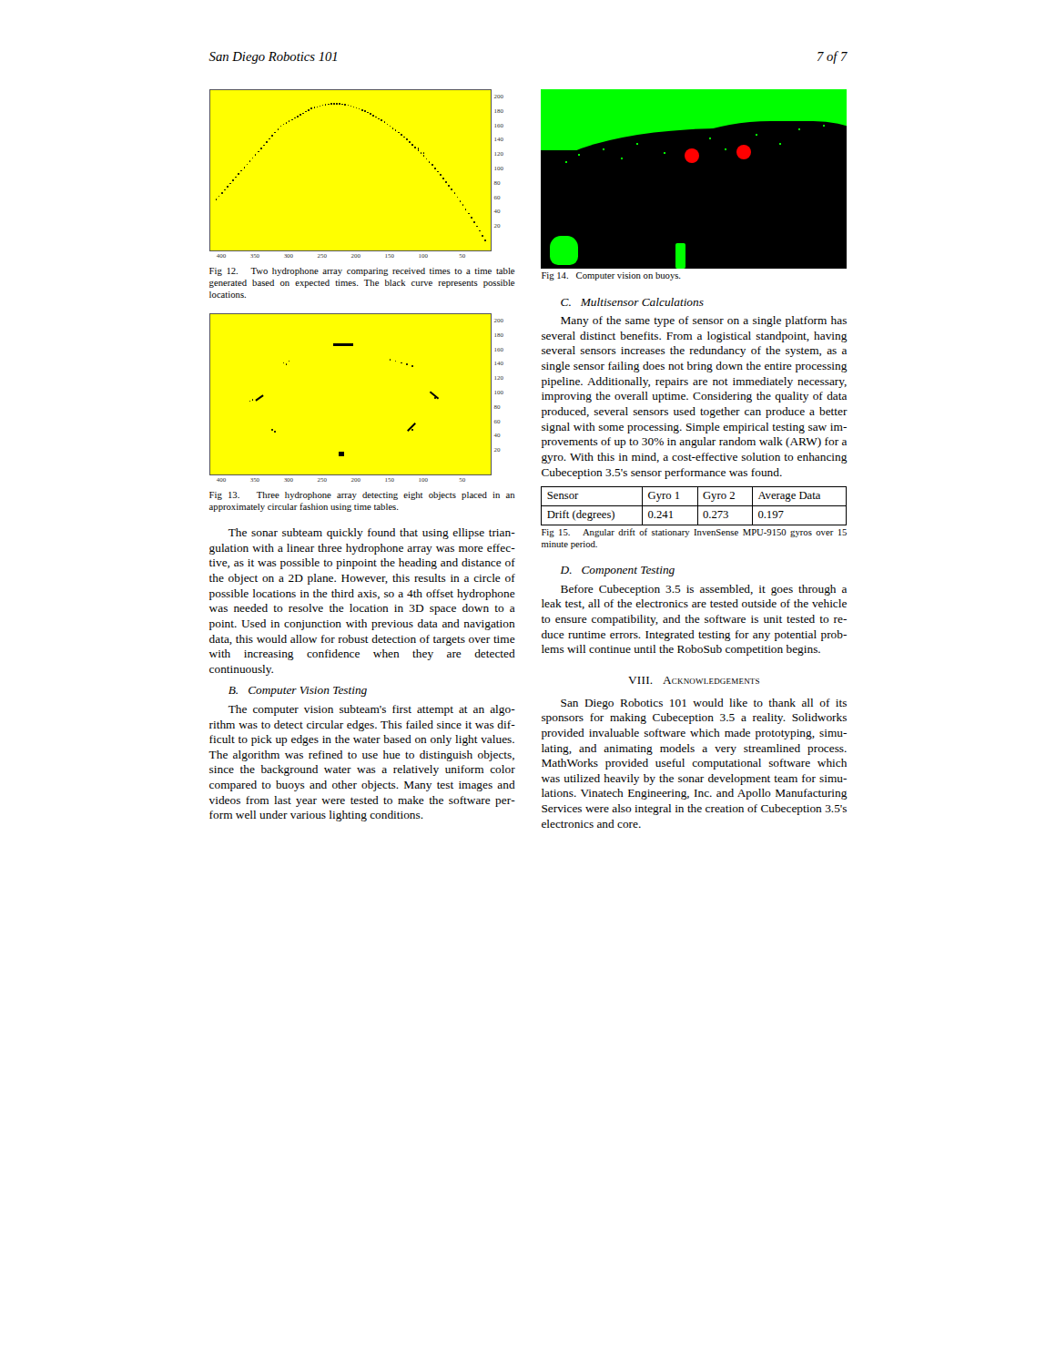San Diego Robotics 101
7 of 7
200 180 160 140 120 100 80 60 40 20
400 350 300 250 200 150 100 50
Fig 12. Two hydrophone array comparing received times to a time table generated based on expected times. The black curve represents possible locations.
200 180 160 140 120 100 80 60 40 20
400 350 300 250 200 150 100 50
Fig 13. Three hydrophone array detecting eight objects placed in an approximately circular fashion using time tables.
The sonar subteam quickly found that using ellipse triangulation with a linear three hydrophone array was more effective, as it was possible to pinpoint the heading and distance of the object on a 2D plane. However, this results in a circle of possible locations in the third axis, so a 4th offset hydrophone was needed to resolve the location in 3D space down to a point. Used in conjunction with previous data and navigation data, this would allow for robust detection of targets over time with increasing confidence when they are detected continuously.
B. Computer Vision Testing
The computer vision subteam's first attempt at an algorithm was to detect circular edges. This failed since it was difficult to pick up edges in the water based on only light values. The algorithm was refined to use hue to distinguish objects, since the background water was a relatively uniform color compared to buoys and other objects. Many test images and videos from last year were tested to make the software perform well under various lighting conditions.
Fig 14. Computer vision on buoys.
C. Multisensor Calculations
Many of the same type of sensor on a single platform has several distinct benefits. From a logistical standpoint, having several sensors increases the redundancy of the system, as a single sensor failing does not bring down the entire processing pipeline. Additionally, repairs are not immediately necessary, improving the overall uptime. Considering the quality of data produced, several sensors used together can produce a better signal with some processing. Simple empirical testing saw improvements of up to 30% in angular random walk (ARW) for a gyro. With this in mind, a cost-effective solution to enhancing Cubeception 3.5's sensor performance was found.
| Sensor | Gyro 1 | Gyro 2 | Average Data |
| --- | --- | --- | --- |
| Drift (degrees) | 0.241 | 0.273 | 0.197 |
Fig 15. Angular drift of stationary InvenSense MPU-9150 gyros over 15 minute period.
D. Component Testing
Before Cubeception 3.5 is assembled, it goes through a leak test, all of the electronics are tested outside of the vehicle to ensure compatibility, and the software is unit tested to reduce runtime errors. Integrated testing for any potential problems will continue until the RoboSub competition begins.
VIII. Acknowledgements
San Diego Robotics 101 would like to thank all of its sponsors for making Cubeception 3.5 a reality. Solidworks provided invaluable software which made prototyping, simulating, and animating models a very streamlined process. MathWorks provided useful computational software which was utilized heavily by the sonar development team for simulations. Vinatech Engineering, Inc. and Apollo Manufacturing Services were also integral in the creation of Cubeception 3.5's electronics and core.